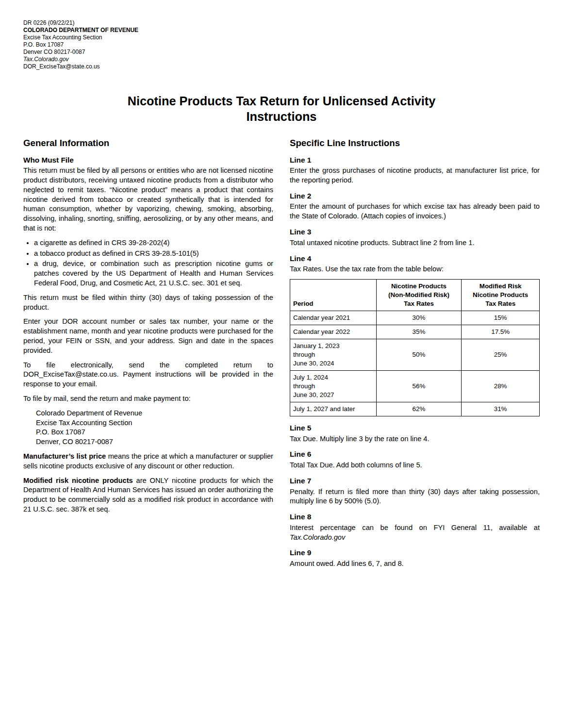DR 0226 (09/22/21)
COLORADO DEPARTMENT OF REVENUE
Excise Tax Accounting Section
P.O. Box 17087
Denver CO 80217-0087
Tax.Colorado.gov
DOR_ExciseTax@state.co.us
Nicotine Products Tax Return for Unlicensed Activity Instructions
General Information
Who Must File
This return must be filed by all persons or entities who are not licensed nicotine product distributors, receiving untaxed nicotine products from a distributor who neglected to remit taxes. “Nicotine product” means a product that contains nicotine derived from tobacco or created synthetically that is intended for human consumption, whether by vaporizing, chewing, smoking, absorbing, dissolving, inhaling, snorting, sniffing, aerosolizing, or by any other means, and that is not:
a cigarette as defined in CRS 39-28-202(4)
a tobacco product as defined in CRS 39-28.5-101(5)
a drug, device, or combination such as prescription nicotine gums or patches covered by the US Department of Health and Human Services Federal Food, Drug, and Cosmetic Act, 21 U.S.C. sec. 301 et seq.
This return must be filed within thirty (30) days of taking possession of the product.
Enter your DOR account number or sales tax number, your name or the establishment name, month and year nicotine products were purchased for the period, your FEIN or SSN, and your address. Sign and date in the spaces provided.
To file electronically, send the completed return to DOR_ExciseTax@state.co.us. Payment instructions will be provided in the response to your email.
To file by mail, send the return and make payment to:
Colorado Department of Revenue
Excise Tax Accounting Section
P.O. Box 17087
Denver, CO 80217-0087
Manufacturer’s list price means the price at which a manufacturer or supplier sells nicotine products exclusive of any discount or other reduction.
Modified risk nicotine products are ONLY nicotine products for which the Department of Health And Human Services has issued an order authorizing the product to be commercially sold as a modified risk product in accordance with 21 U.S.C. sec. 387k et seq.
Specific Line Instructions
Line 1
Enter the gross purchases of nicotine products, at manufacturer list price, for the reporting period.
Line 2
Enter the amount of purchases for which excise tax has already been paid to the State of Colorado. (Attach copies of invoices.)
Line 3
Total untaxed nicotine products. Subtract line 2 from line 1.
Line 4
Tax Rates. Use the tax rate from the table below:
| Period | Nicotine Products (Non-Modified Risk) Tax Rates | Modified Risk Nicotine Products Tax Rates |
| --- | --- | --- |
| Calendar year 2021 | 30% | 15% |
| Calendar year 2022 | 35% | 17.5% |
| January 1, 2023 through June 30, 2024 | 50% | 25% |
| July 1, 2024 through June 30, 2027 | 56% | 28% |
| July 1, 2027 and later | 62% | 31% |
Line 5
Tax Due. Multiply line 3 by the rate on line 4.
Line 6
Total Tax Due. Add both columns of line 5.
Line 7
Penalty. If return is filed more than thirty (30) days after taking possession, multiply line 6 by 500% (5.0).
Line 8
Interest percentage can be found on FYI General 11, available at Tax.Colorado.gov
Line 9
Amount owed. Add lines 6, 7, and 8.